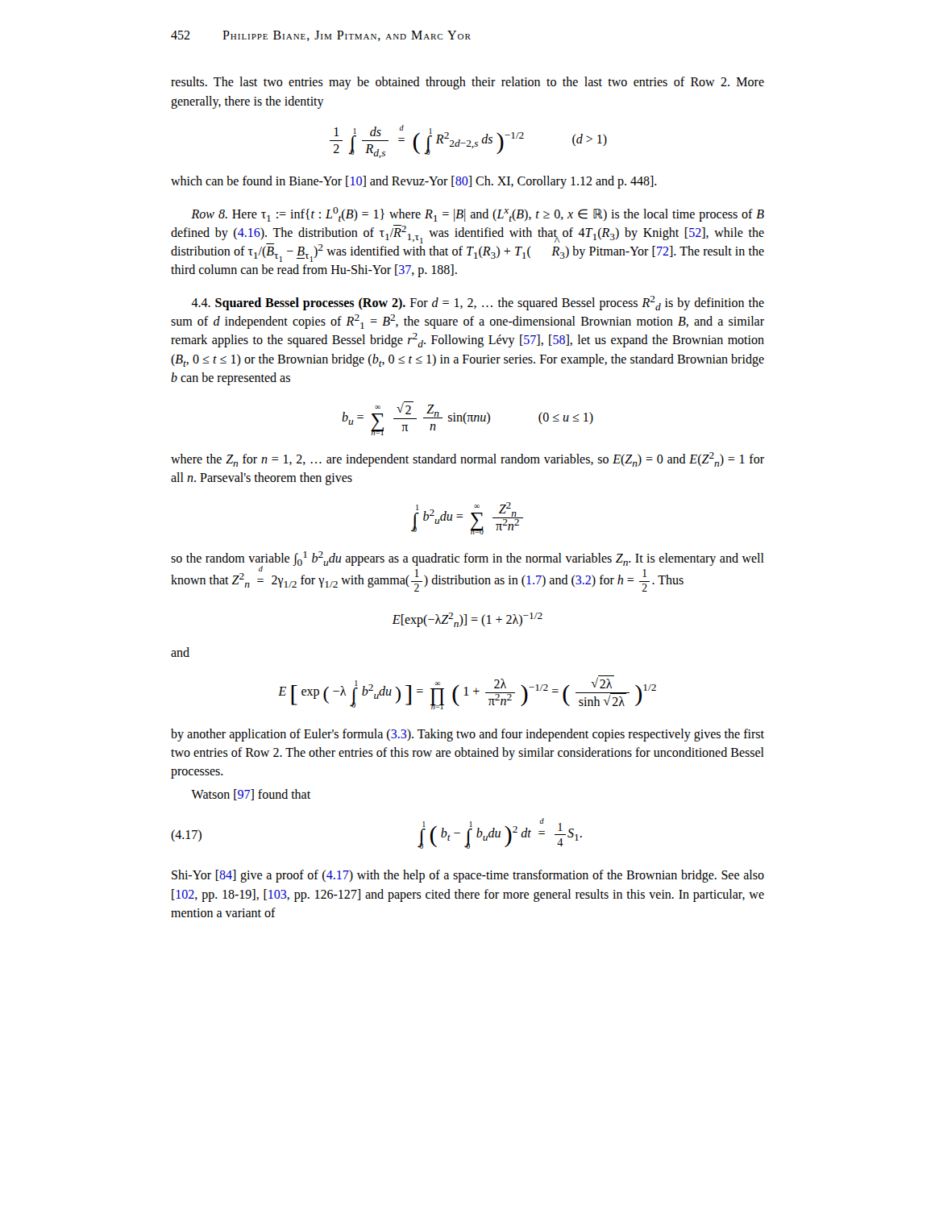452 Philippe Biane, Jim Pitman, and Marc Yor
results. The last two entries may be obtained through their relation to the last two entries of Row 2. More generally, there is the identity
12 ∫10 ds Rd,s d= ( ∫10 R22d−2,s ds )−1/2 (d > 1)
which can be found in Biane-Yor [10] and Revuz-Yor [80] Ch. XI, Corollary 1.12 and p. 448].
Row 8. Here τ1 := inf{t : L0t(B) = 1} where R1 = |B| and (Lxt(B), t ≥ 0, x ∈ ℝ) is the local time process of B defined by (4.16). The distribution of τ1/R21,τ1 was identified with that of 4T1(R3) by Knight [52], while the distribution of τ1/(Bτ1 − Bτ1)2 was identified with that of T1(R3) + T1(R3) by Pitman-Yor [72]. The result in the third column can be read from Hu-Shi-Yor [37, p. 188].
4.4. Squared Bessel processes (Row 2). For d = 1, 2, … the squared Bessel process R2d is by definition the sum of d independent copies of R21 = B2, the square of a one-dimensional Brownian motion B, and a similar remark applies to the squared Bessel bridge r2d. Following Lévy [57], [58], let us expand the Brownian motion (Bt, 0 ≤ t ≤ 1) or the Brownian bridge (bt, 0 ≤ t ≤ 1) in a Fourier series. For example, the standard Brownian bridge b can be represented as
bu = ∑∞n=1 2 π Zn n sin(πnu) (0 ≤ u ≤ 1)
where the Zn for n = 1, 2, … are independent standard normal random variables, so E(Zn) = 0 and E(Z2n) = 1 for all n. Parseval's theorem then gives
∫10 b2udu = ∑∞n=0 Z2n π2n2
so the random variable ∫01 b2udu appears as a quadratic form in the normal variables Zn. It is elementary and well known that Z2n d= 2γ1/2 for γ1/2 with gamma(12) distribution as in (1.7) and (3.2) for h = 12. Thus
E[exp(−λZ2n)] = (1 + 2λ)−1/2
and
E [ exp ( −λ ∫10 b2udu ) ] = ∏∞n=1 ( 1 + 2λ π2n2 )−1/2 = ( 2λ sinh 2λ )1/2
by another application of Euler's formula (3.3). Taking two and four independent copies respectively gives the first two entries of Row 2. The other entries of this row are obtained by similar considerations for unconditioned Bessel processes.
Watson [97] found that
(4.17)
∫10 ( bt − ∫10 budu )2 dt d= 14 S1.
Shi-Yor [84] give a proof of (4.17) with the help of a space-time transformation of the Brownian bridge. See also [102, pp. 18-19], [103, pp. 126-127] and papers cited there for more general results in this vein. In particular, we mention a variant of